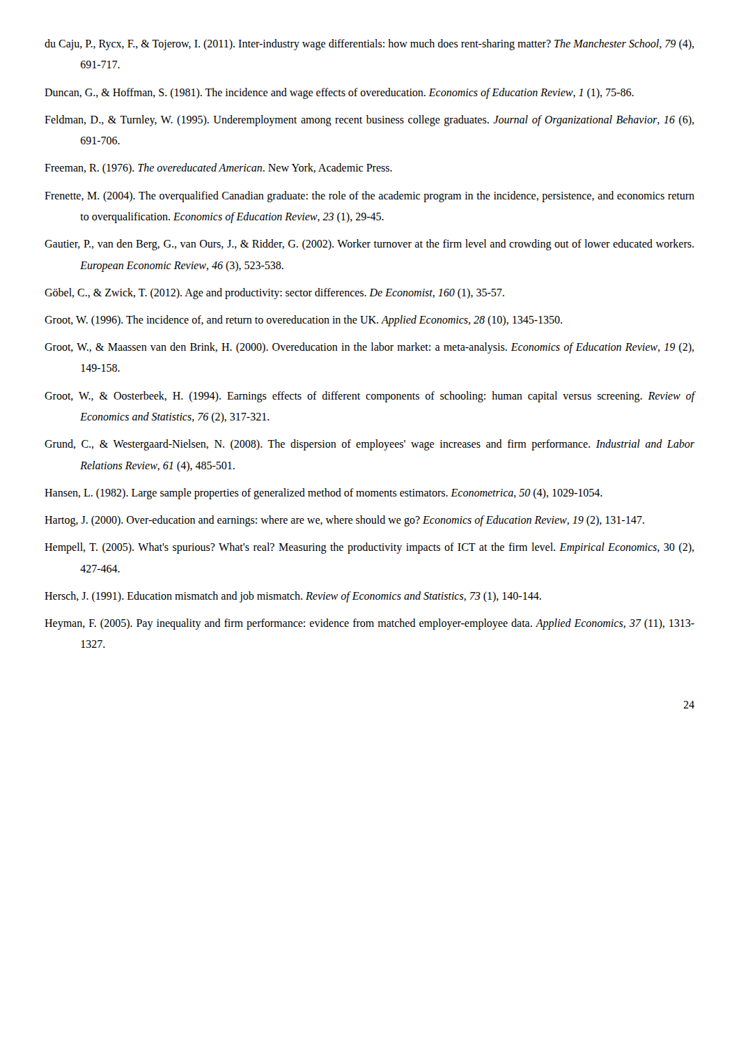du Caju, P., Rycx, F., & Tojerow, I. (2011). Inter-industry wage differentials: how much does rent-sharing matter? The Manchester School, 79 (4), 691-717.
Duncan, G., & Hoffman, S. (1981). The incidence and wage effects of overeducation. Economics of Education Review, 1 (1), 75-86.
Feldman, D., & Turnley, W. (1995). Underemployment among recent business college graduates. Journal of Organizational Behavior, 16 (6), 691-706.
Freeman, R. (1976). The overeducated American. New York, Academic Press.
Frenette, M. (2004). The overqualified Canadian graduate: the role of the academic program in the incidence, persistence, and economics return to overqualification. Economics of Education Review, 23 (1), 29-45.
Gautier, P., van den Berg, G., van Ours, J., & Ridder, G. (2002). Worker turnover at the firm level and crowding out of lower educated workers. European Economic Review, 46 (3), 523-538.
Göbel, C., & Zwick, T. (2012). Age and productivity: sector differences. De Economist, 160 (1), 35-57.
Groot, W. (1996). The incidence of, and return to overeducation in the UK. Applied Economics, 28 (10), 1345-1350.
Groot, W., & Maassen van den Brink, H. (2000). Overeducation in the labor market: a meta-analysis. Economics of Education Review, 19 (2), 149-158.
Groot, W., & Oosterbeek, H. (1994). Earnings effects of different components of schooling: human capital versus screening. Review of Economics and Statistics, 76 (2), 317-321.
Grund, C., & Westergaard-Nielsen, N. (2008). The dispersion of employees' wage increases and firm performance. Industrial and Labor Relations Review, 61 (4), 485-501.
Hansen, L. (1982). Large sample properties of generalized method of moments estimators. Econometrica, 50 (4), 1029-1054.
Hartog, J. (2000). Over-education and earnings: where are we, where should we go? Economics of Education Review, 19 (2), 131-147.
Hempell, T. (2005). What's spurious? What's real? Measuring the productivity impacts of ICT at the firm level. Empirical Economics, 30 (2), 427-464.
Hersch, J. (1991). Education mismatch and job mismatch. Review of Economics and Statistics, 73 (1), 140-144.
Heyman, F. (2005). Pay inequality and firm performance: evidence from matched employer-employee data. Applied Economics, 37 (11), 1313-1327.
24